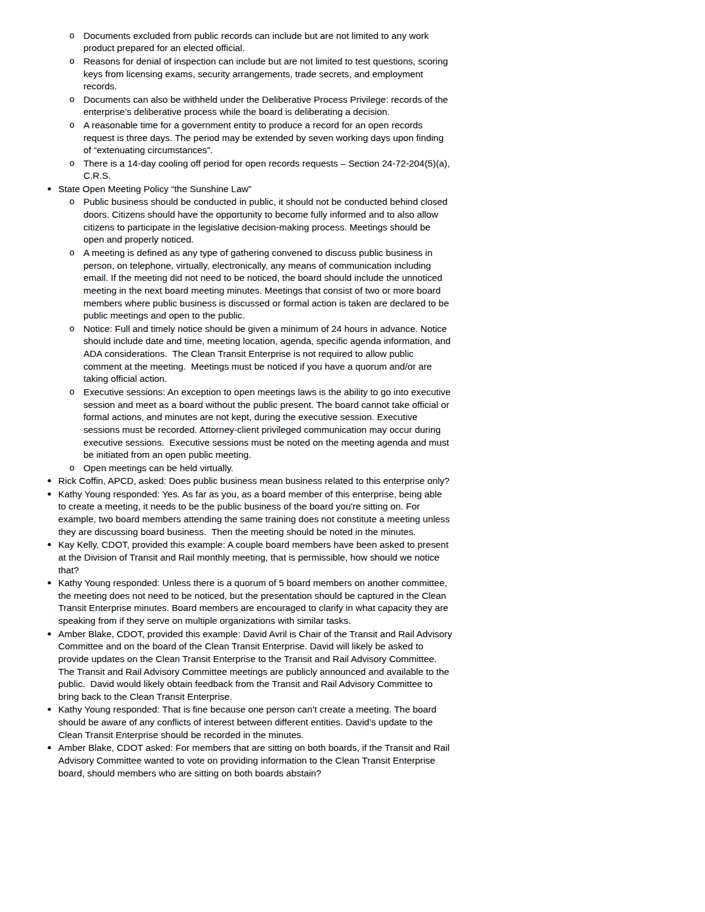Documents excluded from public records can include but are not limited to any work product prepared for an elected official.
Reasons for denial of inspection can include but are not limited to test questions, scoring keys from licensing exams, security arrangements, trade secrets, and employment records.
Documents can also be withheld under the Deliberative Process Privilege: records of the enterprise’s deliberative process while the board is deliberating a decision.
A reasonable time for a government entity to produce a record for an open records request is three days. The period may be extended by seven working days upon finding of “extenuating circumstances”.
There is a 14-day cooling off period for open records requests – Section 24-72-204(5)(a), C.R.S.
State Open Meeting Policy “the Sunshine Law”
Public business should be conducted in public, it should not be conducted behind closed doors. Citizens should have the opportunity to become fully informed and to also allow citizens to participate in the legislative decision-making process. Meetings should be open and properly noticed.
A meeting is defined as any type of gathering convened to discuss public business in person, on telephone, virtually, electronically, any means of communication including email. If the meeting did not need to be noticed, the board should include the unnoticed meeting in the next board meeting minutes. Meetings that consist of two or more board members where public business is discussed or formal action is taken are declared to be public meetings and open to the public.
Notice: Full and timely notice should be given a minimum of 24 hours in advance. Notice should include date and time, meeting location, agenda, specific agenda information, and ADA considerations. The Clean Transit Enterprise is not required to allow public comment at the meeting. Meetings must be noticed if you have a quorum and/or are taking official action.
Executive sessions: An exception to open meetings laws is the ability to go into executive session and meet as a board without the public present. The board cannot take official or formal actions, and minutes are not kept, during the executive session. Executive sessions must be recorded. Attorney-client privileged communication may occur during executive sessions. Executive sessions must be noted on the meeting agenda and must be initiated from an open public meeting.
Open meetings can be held virtually.
Rick Coffin, APCD, asked: Does public business mean business related to this enterprise only?
Kathy Young responded: Yes. As far as you, as a board member of this enterprise, being able to create a meeting, it needs to be the public business of the board you're sitting on. For example, two board members attending the same training does not constitute a meeting unless they are discussing board business. Then the meeting should be noted in the minutes.
Kay Kelly, CDOT, provided this example: A couple board members have been asked to present at the Division of Transit and Rail monthly meeting, that is permissible, how should we notice that?
Kathy Young responded: Unless there is a quorum of 5 board members on another committee, the meeting does not need to be noticed, but the presentation should be captured in the Clean Transit Enterprise minutes. Board members are encouraged to clarify in what capacity they are speaking from if they serve on multiple organizations with similar tasks.
Amber Blake, CDOT, provided this example: David Avril is Chair of the Transit and Rail Advisory Committee and on the board of the Clean Transit Enterprise. David will likely be asked to provide updates on the Clean Transit Enterprise to the Transit and Rail Advisory Committee. The Transit and Rail Advisory Committee meetings are publicly announced and available to the public. David would likely obtain feedback from the Transit and Rail Advisory Committee to bring back to the Clean Transit Enterprise.
Kathy Young responded: That is fine because one person can’t create a meeting. The board should be aware of any conflicts of interest between different entities. David’s update to the Clean Transit Enterprise should be recorded in the minutes.
Amber Blake, CDOT asked: For members that are sitting on both boards, if the Transit and Rail Advisory Committee wanted to vote on providing information to the Clean Transit Enterprise board, should members who are sitting on both boards abstain?